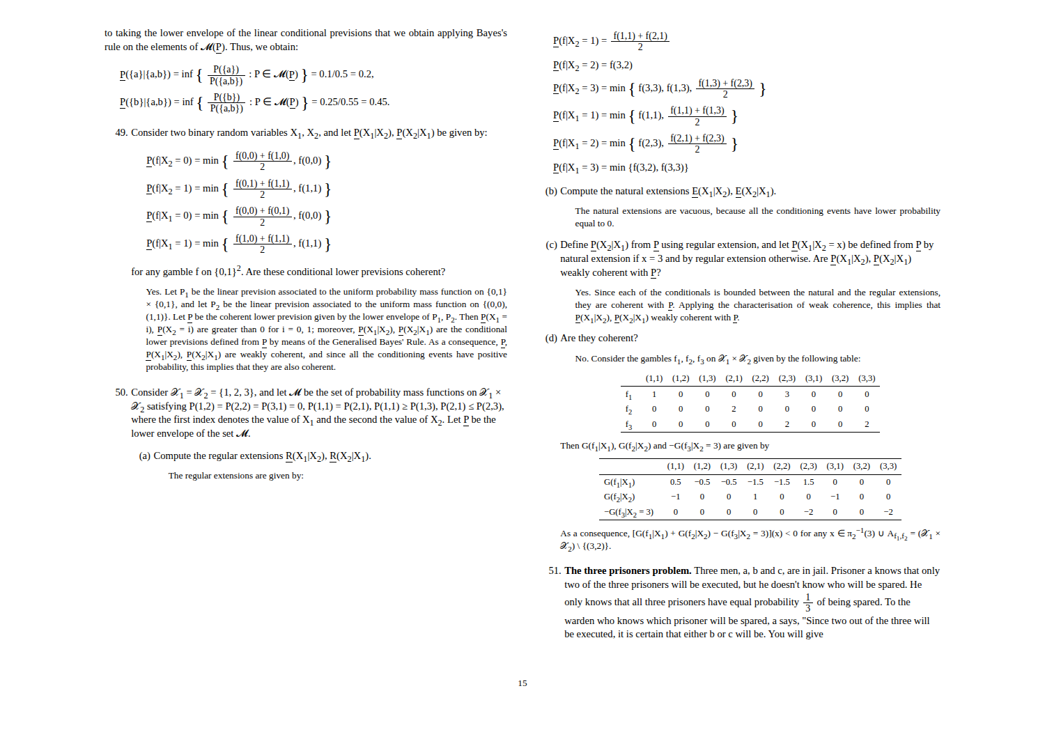to taking the lower envelope of the linear conditional previsions that we obtain applying Bayes's rule on the elements of 𝓜(P). Thus, we obtain:
P({a}|{a,b}) = inf { P({a}) P({a,b}) : P ∈ 𝓜(P) } = 0.1/0.5 = 0.2,
P({b}|{a,b}) = inf { P({b}) P({a,b}) : P ∈ 𝓜(P) } = 0.25/0.55 = 0.45.
49. Consider two binary random variables X1, X2, and let P(X1|X2), P(X2|X1) be given by:
P(f|X2 = 0) = min { f(0,0) + f(1,0) 2, f(0,0) }
P(f|X2 = 1) = min { f(0,1) + f(1,1) 2, f(1,1) }
P(f|X1 = 0) = min { f(0,0) + f(0,1) 2, f(0,0) }
P(f|X1 = 1) = min { f(1,0) + f(1,1) 2, f(1,1) }
for any gamble f on {0,1}2. Are these conditional lower previsions coherent?
Yes. Let P1 be the linear prevision associated to the uniform probability mass function on {0,1} × {0,1}, and let P2 be the linear prevision associated to the uniform mass function on {(0,0),(1,1)}. Let P be the coherent lower prevision given by the lower envelope of P1, P2. Then P(X1 = i), P(X2 = i) are greater than 0 for i = 0, 1; moreover, P(X1|X2), P(X2|X1) are the conditional lower previsions defined from P by means of the Generalised Bayes' Rule. As a consequence, P, P(X1|X2), P(X2|X1) are weakly coherent, and since all the conditioning events have positive probability, this implies that they are also coherent.
50. Consider 𝒳1 = 𝒳2 = {1, 2, 3}, and let 𝓜 be the set of probability mass functions on 𝒳1 × 𝒳2 satisfying P(1,2) = P(2,2) = P(3,1) = 0, P(1,1) = P(2,1), P(1,1) ≥ P(1,3), P(2,1) ≤ P(2,3), where the first index denotes the value of X1 and the second the value of X2. Let P be the lower envelope of the set 𝓜.
(a) Compute the regular extensions R(X1|X2), R(X2|X1).
The regular extensions are given by:
P(f|X2 = 1) = f(1,1) + f(2,1) 2
P(f|X2 = 2) = f(3,2)
P(f|X2 = 3) = min { f(3,3), f(1,3), f(1,3) + f(2,3) 2 }
P(f|X1 = 1) = min { f(1,1), f(1,1) + f(1,3) 2 }
P(f|X1 = 2) = min { f(2,3), f(2,1) + f(2,3) 2 }
P(f|X1 = 3) = min {f(3,2), f(3,3)}
(b) Compute the natural extensions E(X1|X2), E(X2|X1).
The natural extensions are vacuous, because all the conditioning events have lower probability equal to 0.
(c) Define P(X2|X1) from P using regular extension, and let P(X1|X2 = x) be defined from P by natural extension if x = 3 and by regular extension otherwise. Are P(X1|X2), P(X2|X1) weakly coherent with P?
Yes. Since each of the conditionals is bounded between the natural and the regular extensions, they are coherent with P. Applying the characterisation of weak coherence, this implies that P(X1|X2), P(X2|X1) weakly coherent with P.
(d) Are they coherent?
No. Consider the gambles f1, f2, f3 on 𝒳1 × 𝒳2 given by the following table:
| | (1,1) | (1,2) | (1,3) | (2,1) | (2,2) | (2,3) | (3,1) | (3,2) | (3,3) |
| f 1 | 1 | 0 | 0 | 0 | 0 | 3 | 0 | 0 | 0 |
| f 2 | 0 | 0 | 0 | 2 | 0 | 0 | 0 | 0 | 0 |
| f 3 | 0 | 0 | 0 | 0 | 0 | 2 | 0 | 0 | 2 |
Then G(f1|X1), G(f2|X2) and −G(f3|X2 = 3) are given by
| | (1,1) | (1,2) | (1,3) | (2,1) | (2,2) | (2,3) | (3,1) | (3,2) | (3,3) |
| G(f 1 /X 1 ) | 0.5 | −0.5 | −0.5 | −1.5 | −1.5 | 1.5 | 0 | 0 | 0 |
| G(f 2 /X 2 ) | −1 | 0 | 0 | 1 | 0 | 0 | −1 | 0 | 0 |
| −G(f 3 /X 2 = 3) | 0 | 0 | 0 | 0 | 0 | −2 | 0 | 0 | −2 |
As a consequence, [G(f1|X1) + G(f2|X2) − G(f3|X2 = 3)](x) < 0 for any x ∈ π2−1(3) ∪ Af1,f2 = (𝒳1 × 𝒳2) \ {(3,2)}.
51. The three prisoners problem. Three men, a, b and c, are in jail. Prisoner a knows that only two of the three prisoners will be executed, but he doesn't know who will be spared. He only knows that all three prisoners have equal probability 13 of being spared. To the warden who knows which prisoner will be spared, a says, "Since two out of the three will be executed, it is certain that either b or c will be. You will give
15